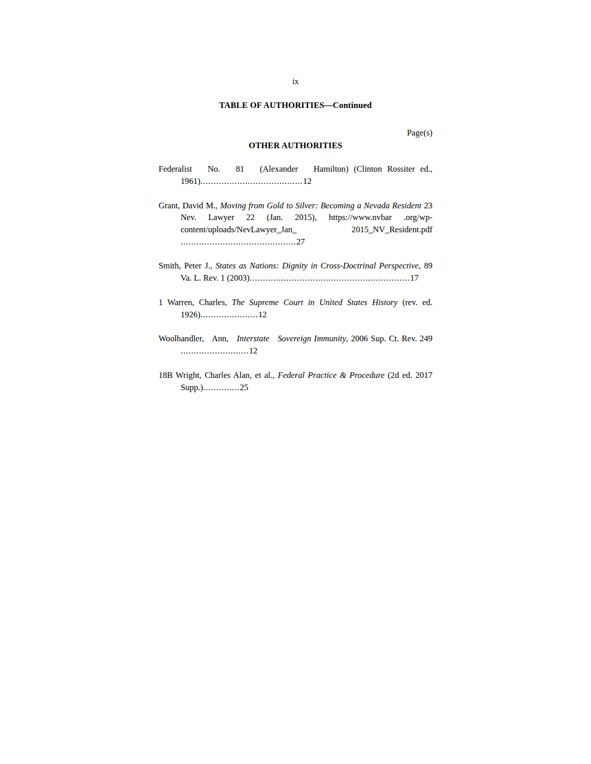ix
TABLE OF AUTHORITIES—Continued
Page(s)
OTHER AUTHORITIES
Federalist No. 81 (Alexander Hamilton) (Clinton Rossiter ed., 1961)....................................... 12
Grant, David M., Moving from Gold to Silver: Becoming a Nevada Resident 23 Nev. Lawyer 22 (Jan. 2015), https://www.nvbar .org/wp-content/uploads/NevLawyer_Jan_ 2015_NV_Resident.pdf ............................................ 27
Smith, Peter J., States as Nations: Dignity in Cross-Doctrinal Perspective, 89 Va. L. Rev. 1 (2003)............................................................. 17
1 Warren, Charles, The Supreme Court in United States History (rev. ed. 1926)...................... 12
Woolhandler, Ann, Interstate Sovereign Immunity, 2006 Sup. Ct. Rev. 249 .......................... 12
18B Wright, Charles Alan, et al., Federal Practice & Procedure (2d ed. 2017 Supp.).............. 25